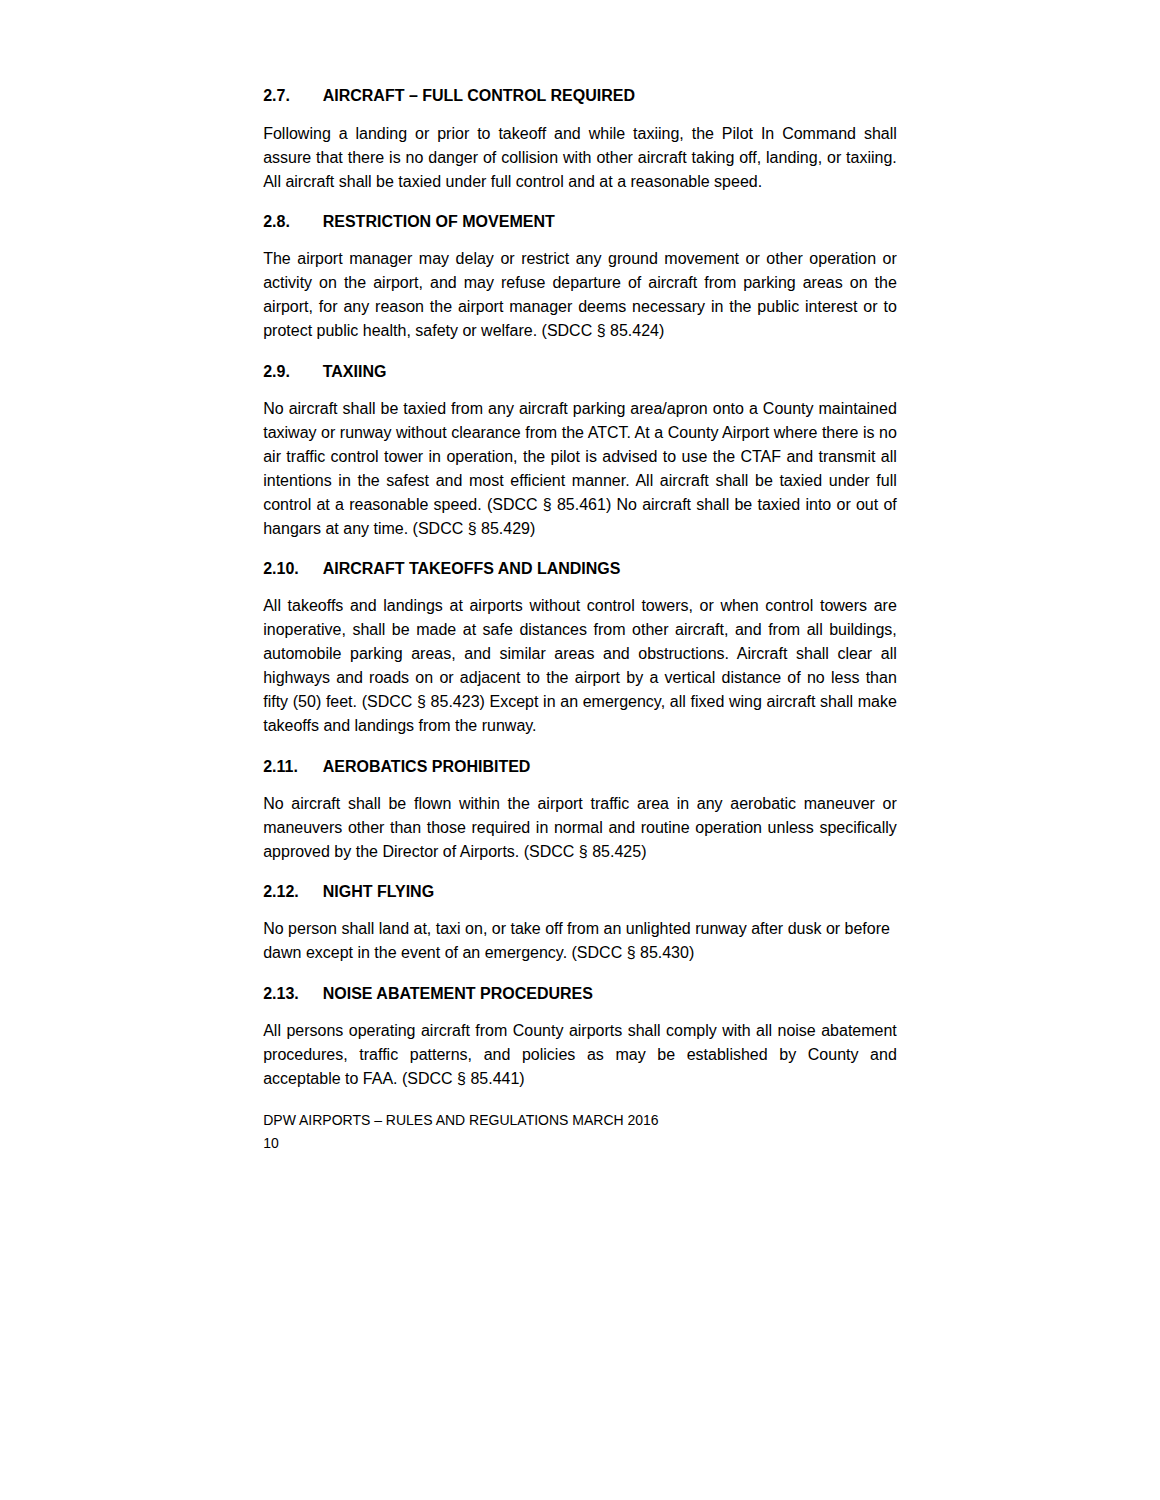2.7. AIRCRAFT – FULL CONTROL REQUIRED
Following a landing or prior to takeoff and while taxiing, the Pilot In Command shall assure that there is no danger of collision with other aircraft taking off, landing, or taxiing. All aircraft shall be taxied under full control and at a reasonable speed.
2.8. RESTRICTION OF MOVEMENT
The airport manager may delay or restrict any ground movement or other operation or activity on the airport, and may refuse departure of aircraft from parking areas on the airport, for any reason the airport manager deems necessary in the public interest or to protect public health, safety or welfare. (SDCC § 85.424)
2.9. TAXIING
No aircraft shall be taxied from any aircraft parking area/apron onto a County maintained taxiway or runway without clearance from the ATCT. At a County Airport where there is no air traffic control tower in operation, the pilot is advised to use the CTAF and transmit all intentions in the safest and most efficient manner. All aircraft shall be taxied under full control at a reasonable speed. (SDCC § 85.461) No aircraft shall be taxied into or out of hangars at any time. (SDCC § 85.429)
2.10. AIRCRAFT TAKEOFFS AND LANDINGS
All takeoffs and landings at airports without control towers, or when control towers are inoperative, shall be made at safe distances from other aircraft, and from all buildings, automobile parking areas, and similar areas and obstructions. Aircraft shall clear all highways and roads on or adjacent to the airport by a vertical distance of no less than fifty (50) feet. (SDCC § 85.423) Except in an emergency, all fixed wing aircraft shall make takeoffs and landings from the runway.
2.11. AEROBATICS PROHIBITED
No aircraft shall be flown within the airport traffic area in any aerobatic maneuver or maneuvers other than those required in normal and routine operation unless specifically approved by the Director of Airports. (SDCC § 85.425)
2.12. NIGHT FLYING
No person shall land at, taxi on, or take off from an unlighted runway after dusk or before dawn except in the event of an emergency. (SDCC § 85.430)
2.13. NOISE ABATEMENT PROCEDURES
All persons operating aircraft from County airports shall comply with all noise abatement procedures, traffic patterns, and policies as may be established by County and acceptable to FAA. (SDCC § 85.441)
DPW AIRPORTS – RULES AND REGULATIONS MARCH 2016
10